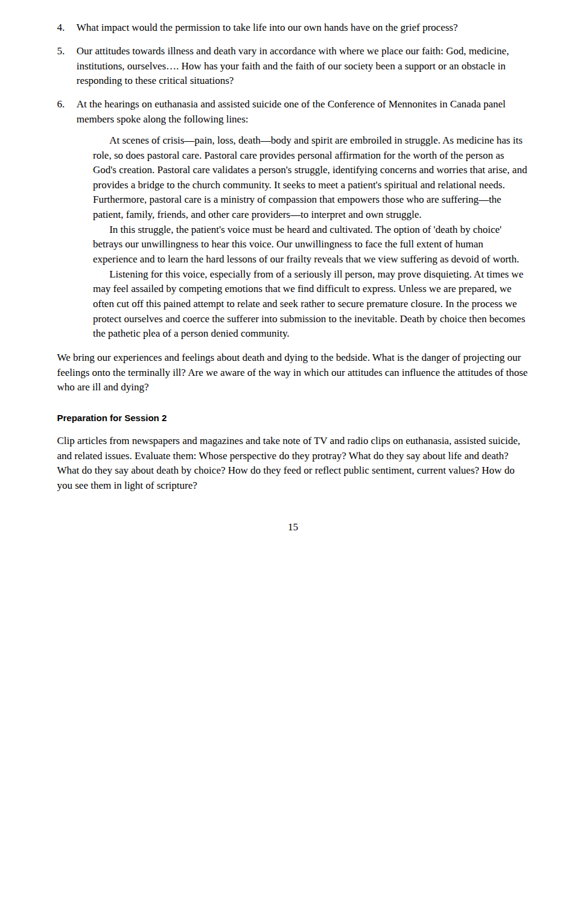4. What impact would the permission to take life into our own hands have on the grief process?
5. Our attitudes towards illness and death vary in accordance with where we place our faith: God, medicine, institutions, ourselves…. How has your faith and the faith of our society been a support or an obstacle in responding to these critical situations?
6. At the hearings on euthanasia and assisted suicide one of the Conference of Mennonites in Canada panel members spoke along the following lines:
At scenes of crisis—pain, loss, death—body and spirit are embroiled in struggle. As medicine has its role, so does pastoral care. Pastoral care provides personal affirmation for the worth of the person as God's creation. Pastoral care validates a person's struggle, identifying concerns and worries that arise, and provides a bridge to the church community. It seeks to meet a patient's spiritual and relational needs. Furthermore, pastoral care is a ministry of compassion that empowers those who are suffering—the patient, family, friends, and other care providers—to interpret and own struggle.
In this struggle, the patient's voice must be heard and cultivated. The option of 'death by choice' betrays our unwillingness to hear this voice. Our unwillingness to face the full extent of human experience and to learn the hard lessons of our frailty reveals that we view suffering as devoid of worth.
Listening for this voice, especially from of a seriously ill person, may prove disquieting. At times we may feel assailed by competing emotions that we find difficult to express. Unless we are prepared, we often cut off this pained attempt to relate and seek rather to secure premature closure. In the process we protect ourselves and coerce the sufferer into submission to the inevitable. Death by choice then becomes the pathetic plea of a person denied community.
We bring our experiences and feelings about death and dying to the bedside. What is the danger of projecting our feelings onto the terminally ill? Are we aware of the way in which our attitudes can influence the attitudes of those who are ill and dying?
Preparation for Session 2
Clip articles from newspapers and magazines and take note of TV and radio clips on euthanasia, assisted suicide, and related issues. Evaluate them: Whose perspective do they protray? What do they say about life and death? What do they say about death by choice? How do they feed or reflect public sentiment, current values? How do you see them in light of scripture?
15